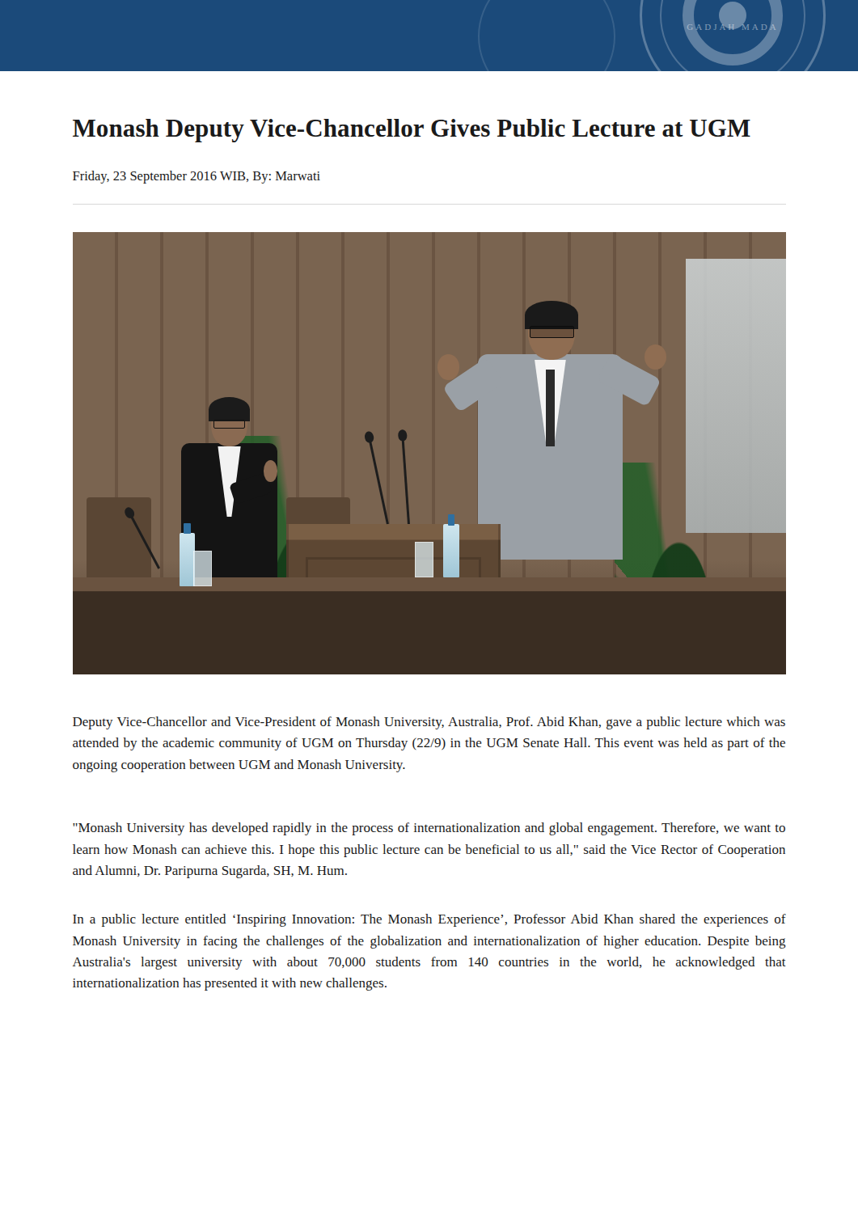UNIVERSITAS GADJAH MADA
Monash Deputy Vice-Chancellor Gives Public Lecture at UGM
Friday, 23 September 2016 WIB, By: Marwati
Deputy Vice-Chancellor and Vice-President of Monash University, Australia, Prof. Abid Khan, gave a public lecture which was attended by the academic community of UGM on Thursday (22/9) in the UGM Senate Hall. This event was held as part of the ongoing cooperation between UGM and Monash University.
"Monash University has developed rapidly in the process of internationalization and global engagement. Therefore, we want to learn how Monash can achieve this. I hope this public lecture can be beneficial to us all," said the Vice Rector of Cooperation and Alumni, Dr. Paripurna Sugarda, SH, M. Hum.
In a public lecture entitled ‘Inspiring Innovation: The Monash Experience’, Professor Abid Khan shared the experiences of Monash University in facing the challenges of the globalization and internationalization of higher education. Despite being Australia's largest university with about 70,000 students from 140 countries in the world, he acknowledged that internationalization has presented it with new challenges.